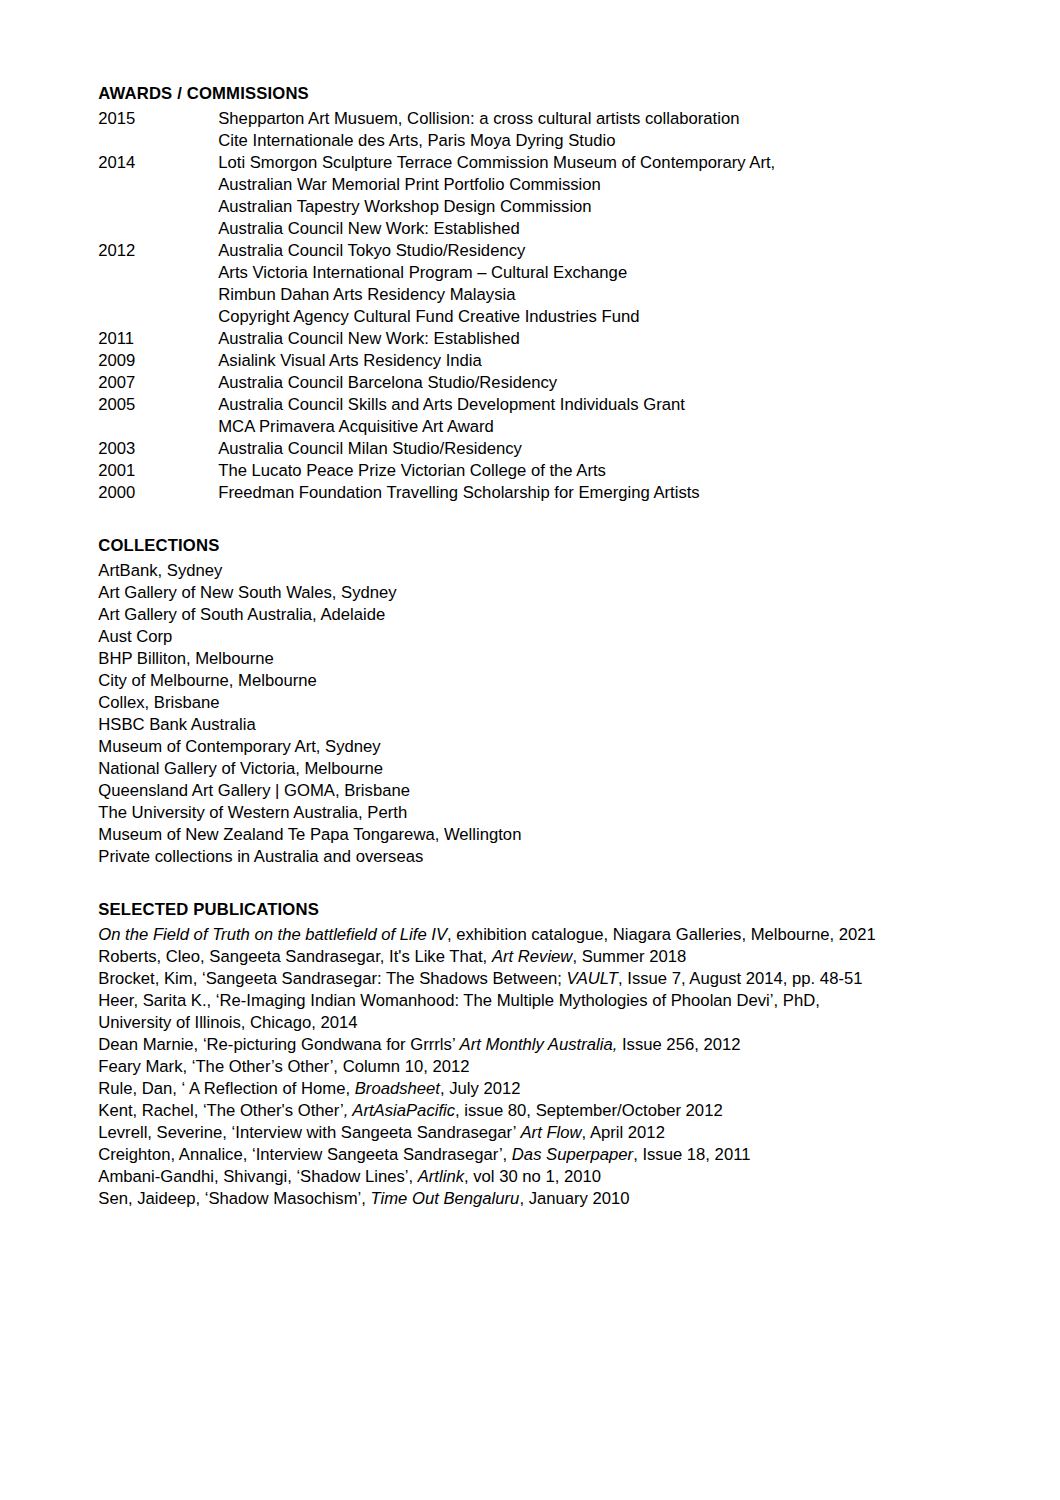AWARDS / COMMISSIONS
2015
Shepparton Art Musuem, Collision: a cross cultural artists collaboration
Cite Internationale des Arts, Paris Moya Dyring Studio
2014
Loti Smorgon Sculpture Terrace Commission Museum of Contemporary Art,
Australian War Memorial Print Portfolio Commission
Australian Tapestry Workshop Design Commission
Australia Council New Work: Established
2012
Australia Council Tokyo Studio/Residency
Arts Victoria International Program – Cultural Exchange
Rimbun Dahan Arts Residency Malaysia
Copyright Agency Cultural Fund Creative Industries Fund
2011
Australia Council New Work: Established
2009
Asialink Visual Arts Residency India
2007
Australia Council Barcelona Studio/Residency
2005
Australia Council Skills and Arts Development Individuals Grant
MCA Primavera Acquisitive Art Award
2003
Australia Council Milan Studio/Residency
2001
The Lucato Peace Prize Victorian College of the Arts
2000
Freedman Foundation Travelling Scholarship for Emerging Artists
COLLECTIONS
ArtBank, Sydney
Art Gallery of New South Wales, Sydney
Art Gallery of South Australia, Adelaide
Aust Corp
BHP Billiton, Melbourne
City of Melbourne, Melbourne
Collex, Brisbane
HSBC Bank Australia
Museum of Contemporary Art, Sydney
National Gallery of Victoria, Melbourne
Queensland Art Gallery | GOMA, Brisbane
The University of Western Australia, Perth
Museum of New Zealand Te Papa Tongarewa, Wellington
Private collections in Australia and overseas
SELECTED PUBLICATIONS
On the Field of Truth on the battlefield of Life IV, exhibition catalogue, Niagara Galleries, Melbourne, 2021
Roberts, Cleo, Sangeeta Sandrasegar, It's Like That, Art Review, Summer 2018
Brocket, Kim, ‘Sangeeta Sandrasegar: The Shadows Between; VAULT, Issue 7, August 2014, pp. 48-51
Heer, Sarita K., ‘Re-Imaging Indian Womanhood: The Multiple Mythologies of Phoolan Devi’, PhD, University of Illinois, Chicago, 2014
Dean Marnie, ‘Re-picturing Gondwana for Grrrls’ Art Monthly Australia, Issue 256, 2012
Feary Mark, ‘The Other’s Other’, Column 10, 2012
Rule, Dan, ‘ A Reflection of Home, Broadsheet, July 2012
Kent, Rachel, ‘The Other's Other’, ArtAsiaPacific, issue 80, September/October 2012
Levrell, Severine, ‘Interview with Sangeeta Sandrasegar’ Art Flow, April 2012
Creighton, Annalice, ‘Interview Sangeeta Sandrasegar’, Das Superpaper, Issue 18, 2011
Ambani-Gandhi, Shivangi, ‘Shadow Lines’, Artlink, vol 30 no 1, 2010
Sen, Jaideep, ‘Shadow Masochism’, Time Out Bengaluru, January 2010